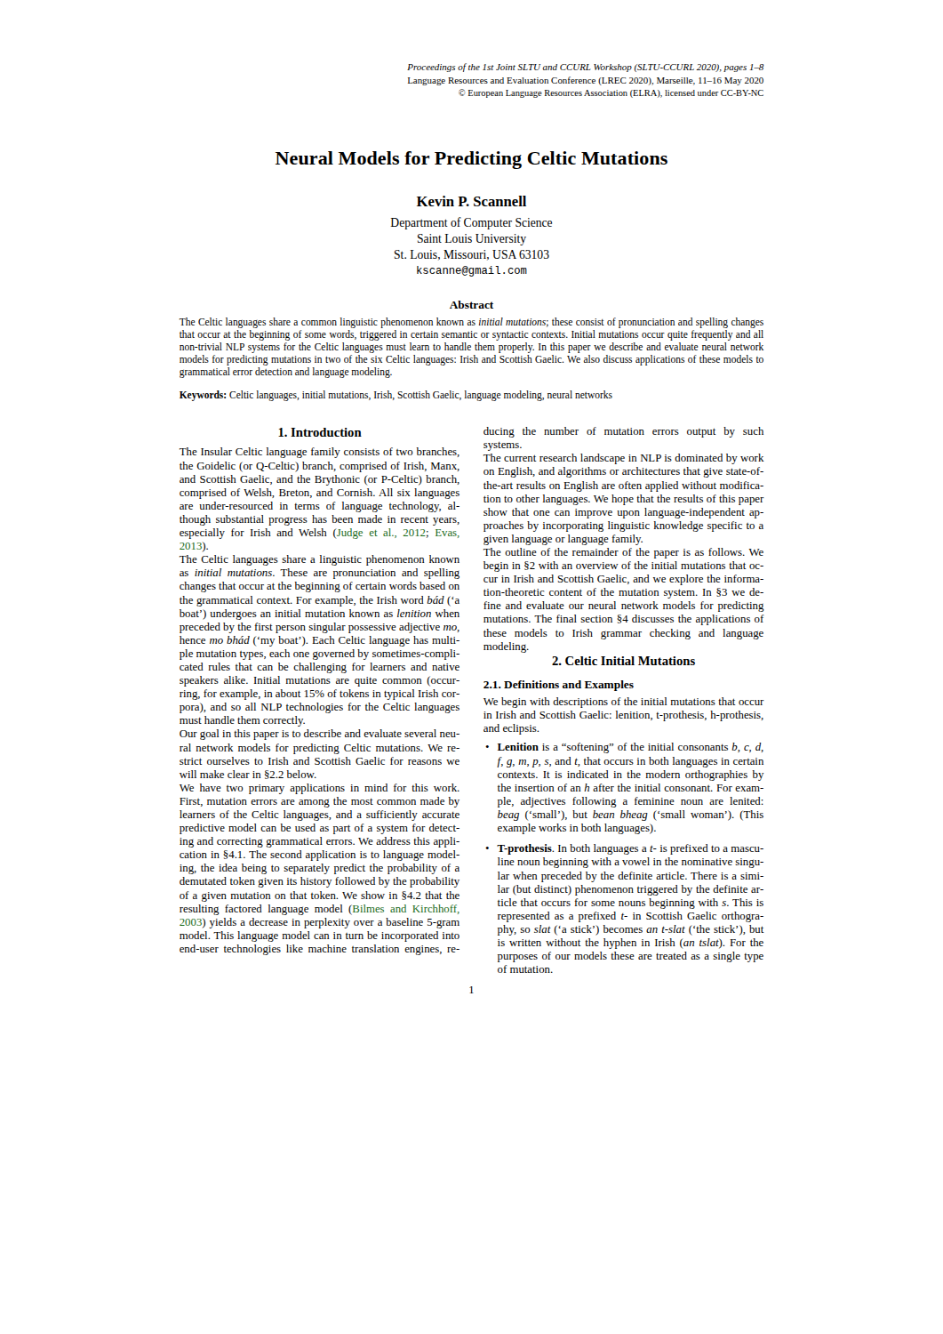Proceedings of the 1st Joint SLTU and CCURL Workshop (SLTU-CCURL 2020), pages 1–8
Language Resources and Evaluation Conference (LREC 2020), Marseille, 11–16 May 2020
© European Language Resources Association (ELRA), licensed under CC-BY-NC
Neural Models for Predicting Celtic Mutations
Kevin P. Scannell
Department of Computer Science
Saint Louis University
St. Louis, Missouri, USA 63103
kscanne@gmail.com
Abstract
The Celtic languages share a common linguistic phenomenon known as initial mutations; these consist of pronunciation and spelling changes that occur at the beginning of some words, triggered in certain semantic or syntactic contexts. Initial mutations occur quite frequently and all non-trivial NLP systems for the Celtic languages must learn to handle them properly. In this paper we describe and evaluate neural network models for predicting mutations in two of the six Celtic languages: Irish and Scottish Gaelic. We also discuss applications of these models to grammatical error detection and language modeling.
Keywords: Celtic languages, initial mutations, Irish, Scottish Gaelic, language modeling, neural networks
1. Introduction
The Insular Celtic language family consists of two branches, the Goidelic (or Q-Celtic) branch, comprised of Irish, Manx, and Scottish Gaelic, and the Brythonic (or P-Celtic) branch, comprised of Welsh, Breton, and Cornish. All six languages are under-resourced in terms of language technology, although substantial progress has been made in recent years, especially for Irish and Welsh (Judge et al., 2012; Evas, 2013).
The Celtic languages share a linguistic phenomenon known as initial mutations. These are pronunciation and spelling changes that occur at the beginning of certain words based on the grammatical context. For example, the Irish word bád (‘a boat’) undergoes an initial mutation known as lenition when preceded by the first person singular possessive adjective mo, hence mo bhád (‘my boat’). Each Celtic language has multiple mutation types, each one governed by sometimes-complicated rules that can be challenging for learners and native speakers alike. Initial mutations are quite common (occurring, for example, in about 15% of tokens in typical Irish corpora), and so all NLP technologies for the Celtic languages must handle them correctly.
Our goal in this paper is to describe and evaluate several neural network models for predicting Celtic mutations. We restrict ourselves to Irish and Scottish Gaelic for reasons we will make clear in §2.2 below.
We have two primary applications in mind for this work. First, mutation errors are among the most common made by learners of the Celtic languages, and a sufficiently accurate predictive model can be used as part of a system for detecting and correcting grammatical errors. We address this application in §4.1. The second application is to language modeling, the idea being to separately predict the probability of a demutated token given its history followed by the probability of a given mutation on that token. We show in §4.2 that the resulting factored language model (Bilmes and Kirchhoff, 2003) yields a decrease in perplexity over a baseline 5-gram model. This language model can in turn be incorporated into end-user technologies like machine translation engines, reducing the number of mutation errors output by such systems.
The current research landscape in NLP is dominated by work on English, and algorithms or architectures that give state-of-the-art results on English are often applied without modification to other languages. We hope that the results of this paper show that one can improve upon language-independent approaches by incorporating linguistic knowledge specific to a given language or language family.
The outline of the remainder of the paper is as follows. We begin in §2 with an overview of the initial mutations that occur in Irish and Scottish Gaelic, and we explore the information-theoretic content of the mutation system. In §3 we define and evaluate our neural network models for predicting mutations. The final section §4 discusses the applications of these models to Irish grammar checking and language modeling.
2. Celtic Initial Mutations
2.1. Definitions and Examples
We begin with descriptions of the initial mutations that occur in Irish and Scottish Gaelic: lenition, t-prothesis, h-prothesis, and eclipsis.
Lenition is a “softening” of the initial consonants b, c, d, f, g, m, p, s, and t, that occurs in both languages in certain contexts. It is indicated in the modern orthographies by the insertion of an h after the initial consonant. For example, adjectives following a feminine noun are lenited: beag (‘small’), but bean bheag (‘small woman’). (This example works in both languages).
T-prothesis. In both languages a t- is prefixed to a masculine noun beginning with a vowel in the nominative singular when preceded by the definite article. There is a similar (but distinct) phenomenon triggered by the definite article that occurs for some nouns beginning with s. This is represented as a prefixed t- in Scottish Gaelic orthography, so slat (‘a stick’) becomes an t-slat (‘the stick’), but is written without the hyphen in Irish (an tslat). For the purposes of our models these are treated as a single type of mutation.
1